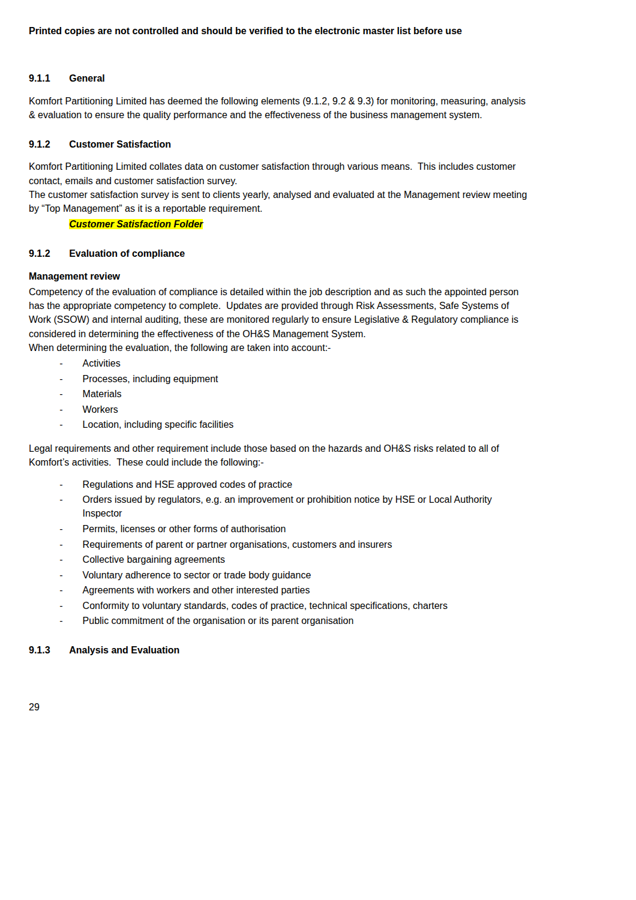Printed copies are not controlled and should be verified to the electronic master list before use
9.1.1 General
Komfort Partitioning Limited has deemed the following elements (9.1.2, 9.2 & 9.3) for monitoring, measuring, analysis & evaluation to ensure the quality performance and the effectiveness of the business management system.
9.1.2 Customer Satisfaction
Komfort Partitioning Limited collates data on customer satisfaction through various means. This includes customer contact, emails and customer satisfaction survey.
The customer satisfaction survey is sent to clients yearly, analysed and evaluated at the Management review meeting by “Top Management” as it is a reportable requirement.
Customer Satisfaction Folder
9.1.2 Evaluation of compliance
Management review
Competency of the evaluation of compliance is detailed within the job description and as such the appointed person has the appropriate competency to complete. Updates are provided through Risk Assessments, Safe Systems of Work (SSOW) and internal auditing, these are monitored regularly to ensure Legislative & Regulatory compliance is considered in determining the effectiveness of the OH&S Management System.
When determining the evaluation, the following are taken into account:-
Activities
Processes, including equipment
Materials
Workers
Location, including specific facilities
Legal requirements and other requirement include those based on the hazards and OH&S risks related to all of Komfort’s activities. These could include the following:-
Regulations and HSE approved codes of practice
Orders issued by regulators, e.g. an improvement or prohibition notice by HSE or Local Authority Inspector
Permits, licenses or other forms of authorisation
Requirements of parent or partner organisations, customers and insurers
Collective bargaining agreements
Voluntary adherence to sector or trade body guidance
Agreements with workers and other interested parties
Conformity to voluntary standards, codes of practice, technical specifications, charters
Public commitment of the organisation or its parent organisation
9.1.3 Analysis and Evaluation
29